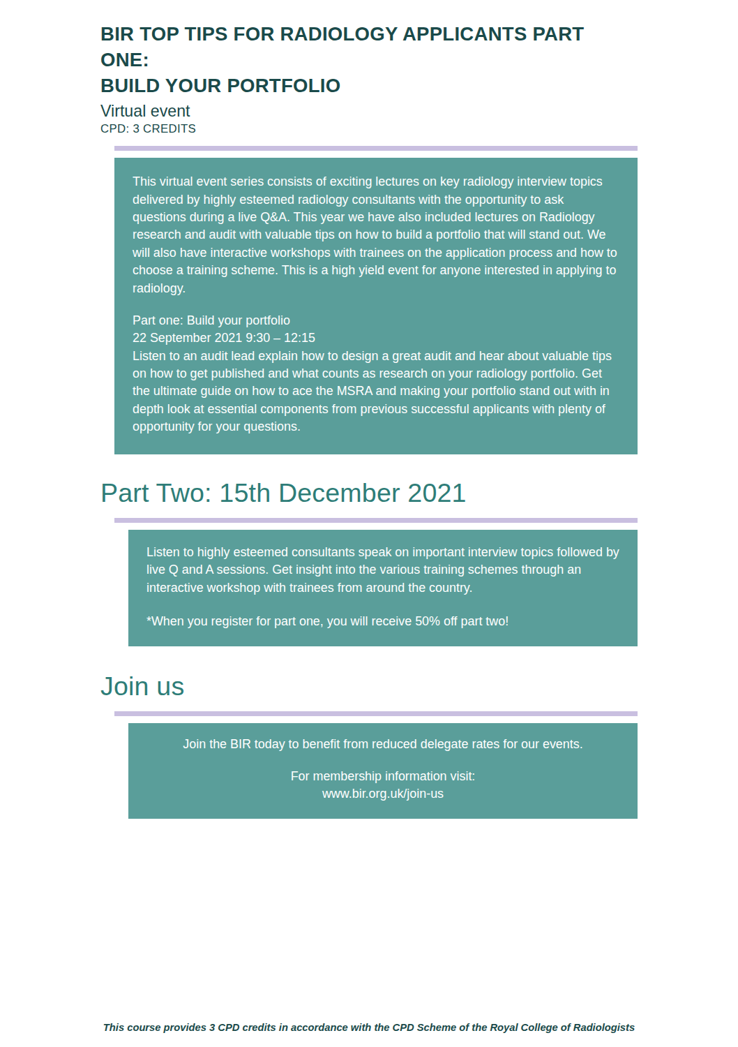BIR TOP TIPS FOR RADIOLOGY APPLICANTS PART ONE:
BUILD YOUR PORTFOLIO
Virtual event
CPD: 3 CREDITS
This virtual event series consists of exciting lectures on key radiology interview topics delivered by highly esteemed radiology consultants with the opportunity to ask questions during a live Q&A. This year we have also included lectures on Radiology research and audit with valuable tips on how to build a portfolio that will stand out. We will also have interactive workshops with trainees on the application process and how to choose a training scheme. This is a high yield event for anyone interested in applying to radiology.
Part one: Build your portfolio
22 September 2021 9:30 – 12:15
Listen to an audit lead explain how to design a great audit and hear about valuable tips on how to get published and what counts as research on your radiology portfolio. Get the ultimate guide on how to ace the MSRA and making your portfolio stand out with in depth look at essential components from previous successful applicants with plenty of opportunity for your questions.
Part Two: 15th December 2021
Listen to highly esteemed consultants speak on important interview topics followed by live Q and A sessions. Get insight into the various training schemes through an interactive workshop with trainees from around the country.
*When you register for part one, you will receive 50% off part two!
Join us
Join the BIR today to benefit from reduced delegate rates for our events.
For membership information visit:
www.bir.org.uk/join-us
This course provides 3 CPD credits in accordance with the CPD Scheme of the Royal College of Radiologists